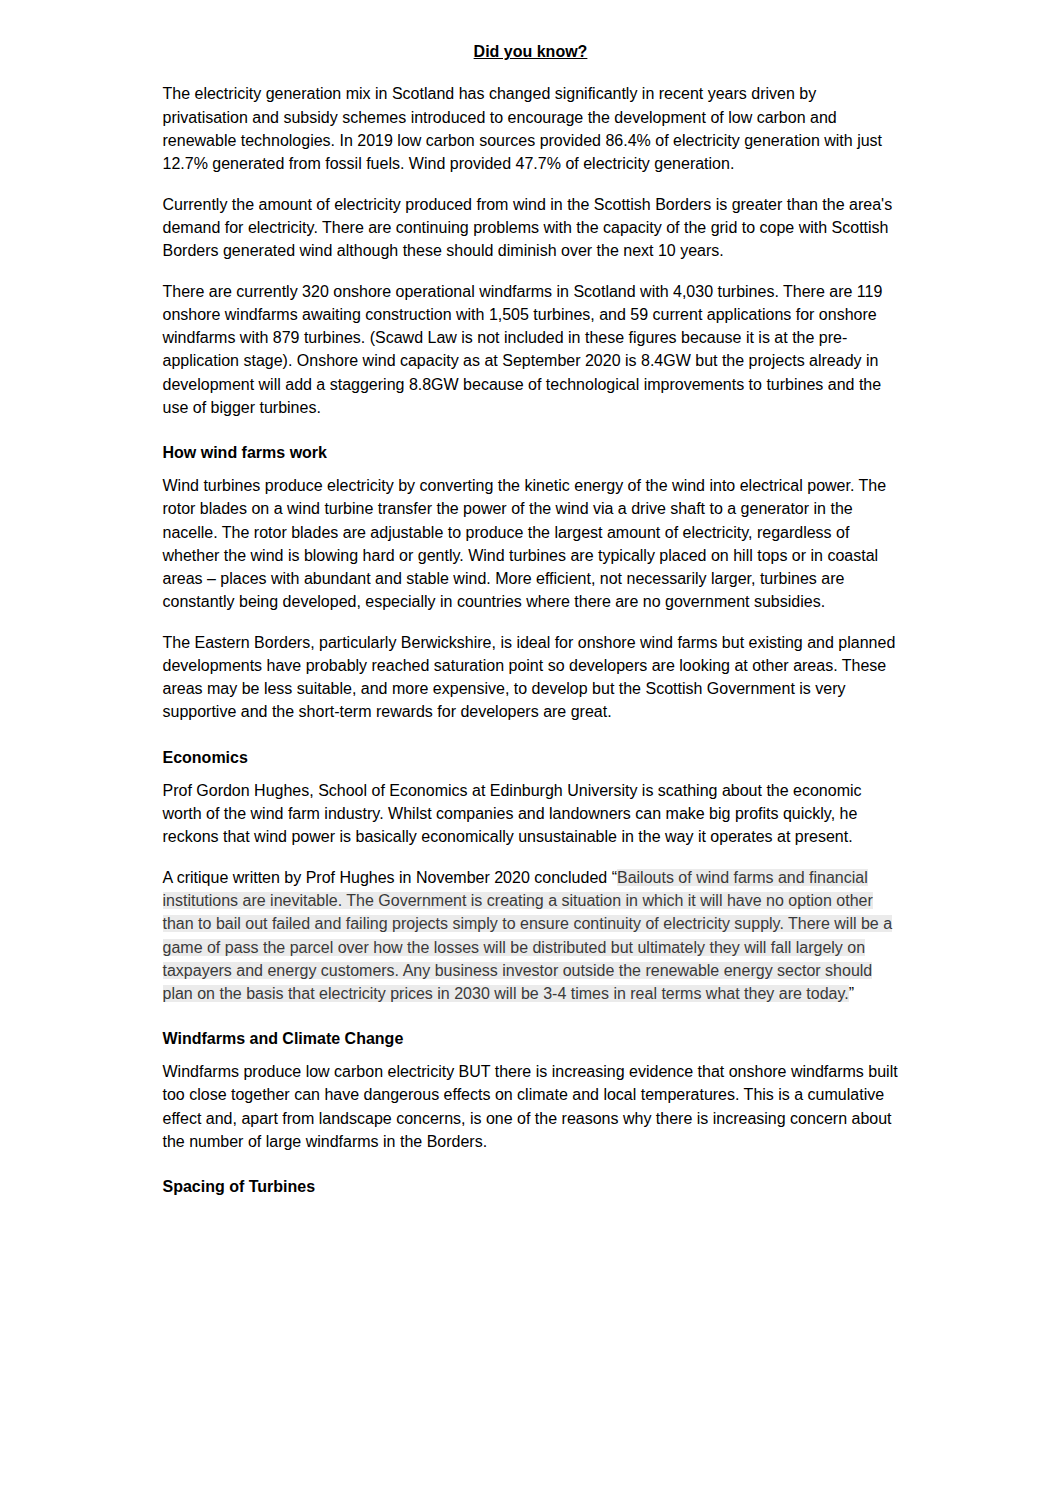Did you know?
The electricity generation mix in Scotland has changed significantly in recent years driven by privatisation and subsidy schemes introduced to encourage the development of low carbon and renewable technologies. In 2019 low carbon sources provided 86.4% of electricity generation with just 12.7% generated from fossil fuels. Wind provided 47.7% of electricity generation.
Currently the amount of electricity produced from wind in the Scottish Borders is greater than the area's demand for electricity. There are continuing problems with the capacity of the grid to cope with Scottish Borders generated wind although these should diminish over the next 10 years.
There are currently 320 onshore operational windfarms in Scotland with 4,030 turbines. There are 119 onshore windfarms awaiting construction with 1,505 turbines, and 59 current applications for onshore windfarms with 879 turbines. (Scawd Law is not included in these figures because it is at the pre-application stage). Onshore wind capacity as at September 2020 is 8.4GW but the projects already in development will add a staggering 8.8GW because of technological improvements to turbines and the use of bigger turbines.
How wind farms work
Wind turbines produce electricity by converting the kinetic energy of the wind into electrical power. The rotor blades on a wind turbine transfer the power of the wind via a drive shaft to a generator in the nacelle. The rotor blades are adjustable to produce the largest amount of electricity, regardless of whether the wind is blowing hard or gently. Wind turbines are typically placed on hill tops or in coastal areas – places with abundant and stable wind. More efficient, not necessarily larger, turbines are constantly being developed, especially in countries where there are no government subsidies.
The Eastern Borders, particularly Berwickshire, is ideal for onshore wind farms but existing and planned developments have probably reached saturation point so developers are looking at other areas. These areas may be less suitable, and more expensive, to develop but the Scottish Government is very supportive and the short-term rewards for developers are great.
Economics
Prof Gordon Hughes, School of Economics at Edinburgh University is scathing about the economic worth of the wind farm industry. Whilst companies and landowners can make big profits quickly, he reckons that wind power is basically economically unsustainable in the way it operates at present.
A critique written by Prof Hughes in November 2020 concluded “Bailouts of wind farms and financial institutions are inevitable. The Government is creating a situation in which it will have no option other than to bail out failed and failing projects simply to ensure continuity of electricity supply. There will be a game of pass the parcel over how the losses will be distributed but ultimately they will fall largely on taxpayers and energy customers. Any business investor outside the renewable energy sector should plan on the basis that electricity prices in 2030 will be 3-4 times in real terms what they are today.”
Windfarms and Climate Change
Windfarms produce low carbon electricity BUT there is increasing evidence that onshore windfarms built too close together can have dangerous effects on climate and local temperatures. This is a cumulative effect and, apart from landscape concerns, is one of the reasons why there is increasing concern about the number of large windfarms in the Borders.
Spacing of Turbines